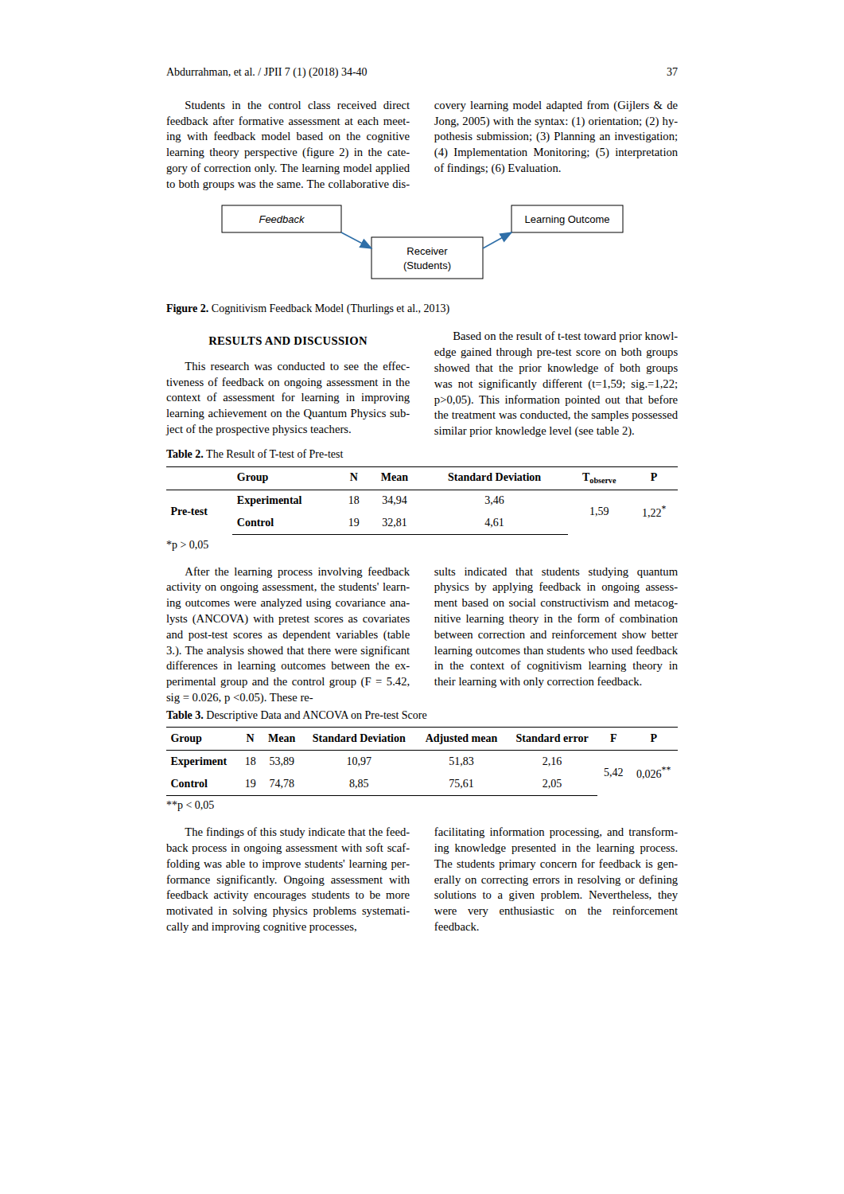Abdurrahman, et al. / JPII 7 (1) (2018) 34-40 37
Students in the control class received direct feedback after formative assessment at each meeting with feedback model based on the cognitive learning theory perspective (figure 2) in the category of correction only. The learning model applied to both groups was the same. The collaborative discovery learning model adapted from (Gijlers & de Jong, 2005) with the syntax: (1) orientation; (2) hypothesis submission; (3) Planning an investigation; (4) Implementation Monitoring; (5) interpretation of findings; (6) Evaluation.
Feedback Receiver (Students) Learning Outcome
Figure 2. Cognitivism Feedback Model (Thurlings et al., 2013)
RESULTS AND DISCUSSION
This research was conducted to see the effectiveness of feedback on ongoing assessment in the context of assessment for learning in improving learning achievement on the Quantum Physics subject of the prospective physics teachers.
Based on the result of t-test toward prior knowledge gained through pre-test score on both groups showed that the prior knowledge of both groups was not significantly different (t=1,59; sig.=1,22; p>0,05). This information pointed out that before the treatment was conducted, the samples possessed similar prior knowledge level (see table 2).
Table 2. The Result of T-test of Pre-test
| | Group | N | Mean | Standard Deviation | T observe | P |
| --- | --- | --- | --- | --- | --- | --- |
| Pre-test | Experimental | 18 | 34,94 | 3,46 | 1,59 | 1,22 * |
| Control | 19 | 32,81 | 4,61 |
*p > 0,05
After the learning process involving feedback activity on ongoing assessment, the students' learning outcomes were analyzed using covariance analysts (ANCOVA) with pretest scores as covariates and post-test scores as dependent variables (table 3.). The analysis showed that there were significant differences in learning outcomes between the experimental group and the control group (F = 5.42, sig = 0.026, p <0.05). These re-
sults indicated that students studying quantum physics by applying feedback in ongoing assessment based on social constructivism and metacognitive learning theory in the form of combination between correction and reinforcement show better learning outcomes than students who used feedback in the context of cognitivism learning theory in their learning with only correction feedback.
Table 3. Descriptive Data and ANCOVA on Pre-test Score
| Group | N | Mean | Standard Deviation | Adjusted mean | Standard error | F | P |
| --- | --- | --- | --- | --- | --- | --- | --- |
| Experiment | 18 | 53,89 | 10,97 | 51,83 | 2,16 | 5,42 | 0,026 ** |
| Control | 19 | 74,78 | 8,85 | 75,61 | 2,05 |
**p < 0,05
The findings of this study indicate that the feedback process in ongoing assessment with soft scaffolding was able to improve students' learning performance significantly. Ongoing assessment with feedback activity encourages students to be more motivated in solving physics problems systematically and improving cognitive processes,
facilitating information processing, and transforming knowledge presented in the learning process. The students primary concern for feedback is generally on correcting errors in resolving or defining solutions to a given problem. Nevertheless, they were very enthusiastic on the reinforcement feedback.